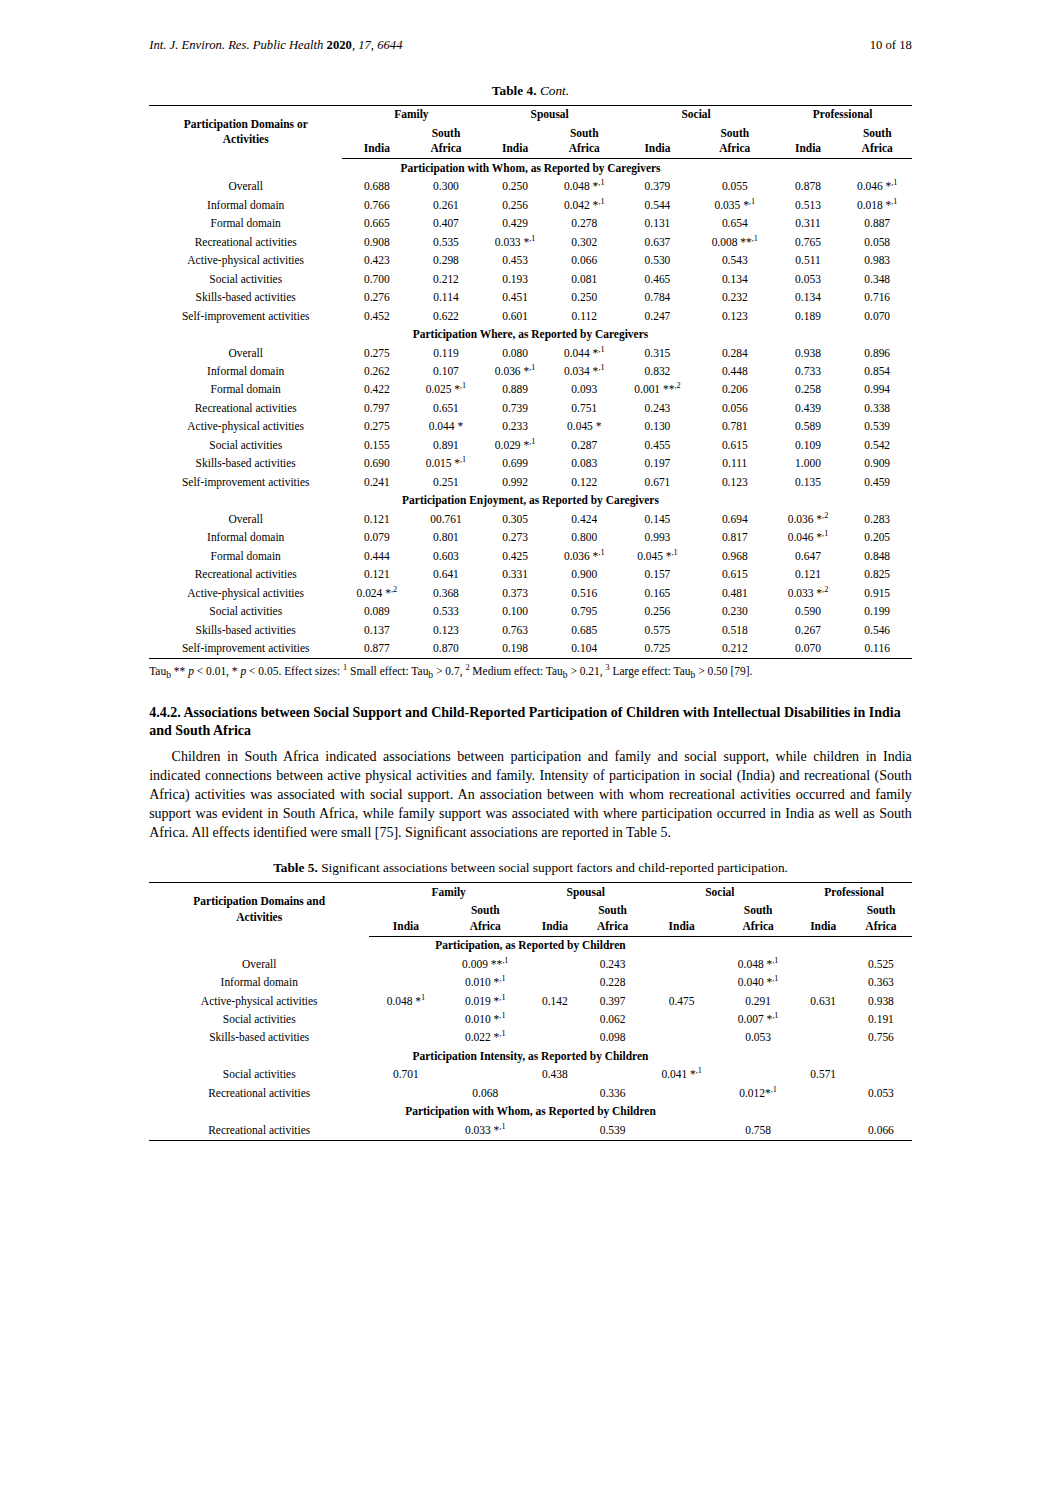Int. J. Environ. Res. Public Health 2020, 17, 6644
10 of 18
Table 4. Cont.
| Participation Domains or Activities | Family | Spousal | Social | Professional |
| --- | --- | --- | --- | --- |
| India | South Africa | India | South Africa | India | South Africa | India | South Africa |
| Participation with Whom, as Reported by Caregivers |
| Overall | 0.688 | 0.300 | 0.250 | 0.048 * ,1 | 0.379 | 0.055 | 0.878 | 0.046 * ,1 |
| Informal domain | 0.766 | 0.261 | 0.256 | 0.042 * ,1 | 0.544 | 0.035 * ,1 | 0.513 | 0.018 * ,1 |
| Formal domain | 0.665 | 0.407 | 0.429 | 0.278 | 0.131 | 0.654 | 0.311 | 0.887 |
| Recreational activities | 0.908 | 0.535 | 0.033 * ,1 | 0.302 | 0.637 | 0.008 ** ,1 | 0.765 | 0.058 |
| Active-physical activities | 0.423 | 0.298 | 0.453 | 0.066 | 0.530 | 0.543 | 0.511 | 0.983 |
| Social activities | 0.700 | 0.212 | 0.193 | 0.081 | 0.465 | 0.134 | 0.053 | 0.348 |
| Skills-based activities | 0.276 | 0.114 | 0.451 | 0.250 | 0.784 | 0.232 | 0.134 | 0.716 |
| Self-improvement activities | 0.452 | 0.622 | 0.601 | 0.112 | 0.247 | 0.123 | 0.189 | 0.070 |
| Participation Where, as Reported by Caregivers |
| Overall | 0.275 | 0.119 | 0.080 | 0.044 * ,1 | 0.315 | 0.284 | 0.938 | 0.896 |
| Informal domain | 0.262 | 0.107 | 0.036 * ,1 | 0.034 * ,1 | 0.832 | 0.448 | 0.733 | 0.854 |
| Formal domain | 0.422 | 0.025 * ,1 | 0.889 | 0.093 | 0.001 ** ,2 | 0.206 | 0.258 | 0.994 |
| Recreational activities | 0.797 | 0.651 | 0.739 | 0.751 | 0.243 | 0.056 | 0.439 | 0.338 |
| Active-physical activities | 0.275 | 0.044 * | 0.233 | 0.045 * | 0.130 | 0.781 | 0.589 | 0.539 |
| Social activities | 0.155 | 0.891 | 0.029 * ,1 | 0.287 | 0.455 | 0.615 | 0.109 | 0.542 |
| Skills-based activities | 0.690 | 0.015 * ,1 | 0.699 | 0.083 | 0.197 | 0.111 | 1.000 | 0.909 |
| Self-improvement activities | 0.241 | 0.251 | 0.992 | 0.122 | 0.671 | 0.123 | 0.135 | 0.459 |
| Participation Enjoyment, as Reported by Caregivers |
| Overall | 0.121 | 00.761 | 0.305 | 0.424 | 0.145 | 0.694 | 0.036 * ,2 | 0.283 |
| Informal domain | 0.079 | 0.801 | 0.273 | 0.800 | 0.993 | 0.817 | 0.046 * ,1 | 0.205 |
| Formal domain | 0.444 | 0.603 | 0.425 | 0.036 * ,1 | 0.045 * ,1 | 0.968 | 0.647 | 0.848 |
| Recreational activities | 0.121 | 0.641 | 0.331 | 0.900 | 0.157 | 0.615 | 0.121 | 0.825 |
| Active-physical activities | 0.024 * ,2 | 0.368 | 0.373 | 0.516 | 0.165 | 0.481 | 0.033 * ,2 | 0.915 |
| Social activities | 0.089 | 0.533 | 0.100 | 0.795 | 0.256 | 0.230 | 0.590 | 0.199 |
| Skills-based activities | 0.137 | 0.123 | 0.763 | 0.685 | 0.575 | 0.518 | 0.267 | 0.546 |
| Self-improvement activities | 0.877 | 0.870 | 0.198 | 0.104 | 0.725 | 0.212 | 0.070 | 0.116 |
Taub ** p < 0.01, * p < 0.05. Effect sizes: 1 Small effect: Taub > 0.7, 2 Medium effect: Taub > 0.21, 3 Large effect: Taub > 0.50 [79].
4.4.2. Associations between Social Support and Child-Reported Participation of Children with Intellectual Disabilities in India and South Africa
Children in South Africa indicated associations between participation and family and social support, while children in India indicated connections between active physical activities and family. Intensity of participation in social (India) and recreational (South Africa) activities was associated with social support. An association between with whom recreational activities occurred and family support was evident in South Africa, while family support was associated with where participation occurred in India as well as South Africa. All effects identified were small [75]. Significant associations are reported in Table 5.
Table 5. Significant associations between social support factors and child-reported participation.
| Participation Domains and Activities | Family | Spousal | Social | Professional |
| --- | --- | --- | --- | --- |
| India | South Africa | India | South Africa | India | South Africa | India | South Africa |
| Participation, as Reported by Children |
| Overall | | 0.009 ** ,1 | | 0.243 | | 0.048 * ,1 | | 0.525 |
| Informal domain | | 0.010 * ,1 | | 0.228 | | 0.040 * ,1 | | 0.363 |
| Active-physical activities | 0.048 * 1 | 0.019 * ,1 | 0.142 | 0.397 | 0.475 | 0.291 | 0.631 | 0.938 |
| Social activities | | 0.010 * ,1 | | 0.062 | | 0.007 * ,1 | | 0.191 |
| Skills-based activities | | 0.022 * ,1 | | 0.098 | | 0.053 | | 0.756 |
| Participation Intensity, as Reported by Children |
| Social activities | 0.701 | | 0.438 | | 0.041 * ,1 | | 0.571 | |
| Recreational activities | | 0.068 | | 0.336 | | 0.012* ,1 | | 0.053 |
| Participation with Whom, as Reported by Children |
| Recreational activities | | 0.033 * ,1 | | 0.539 | | 0.758 | | 0.066 |